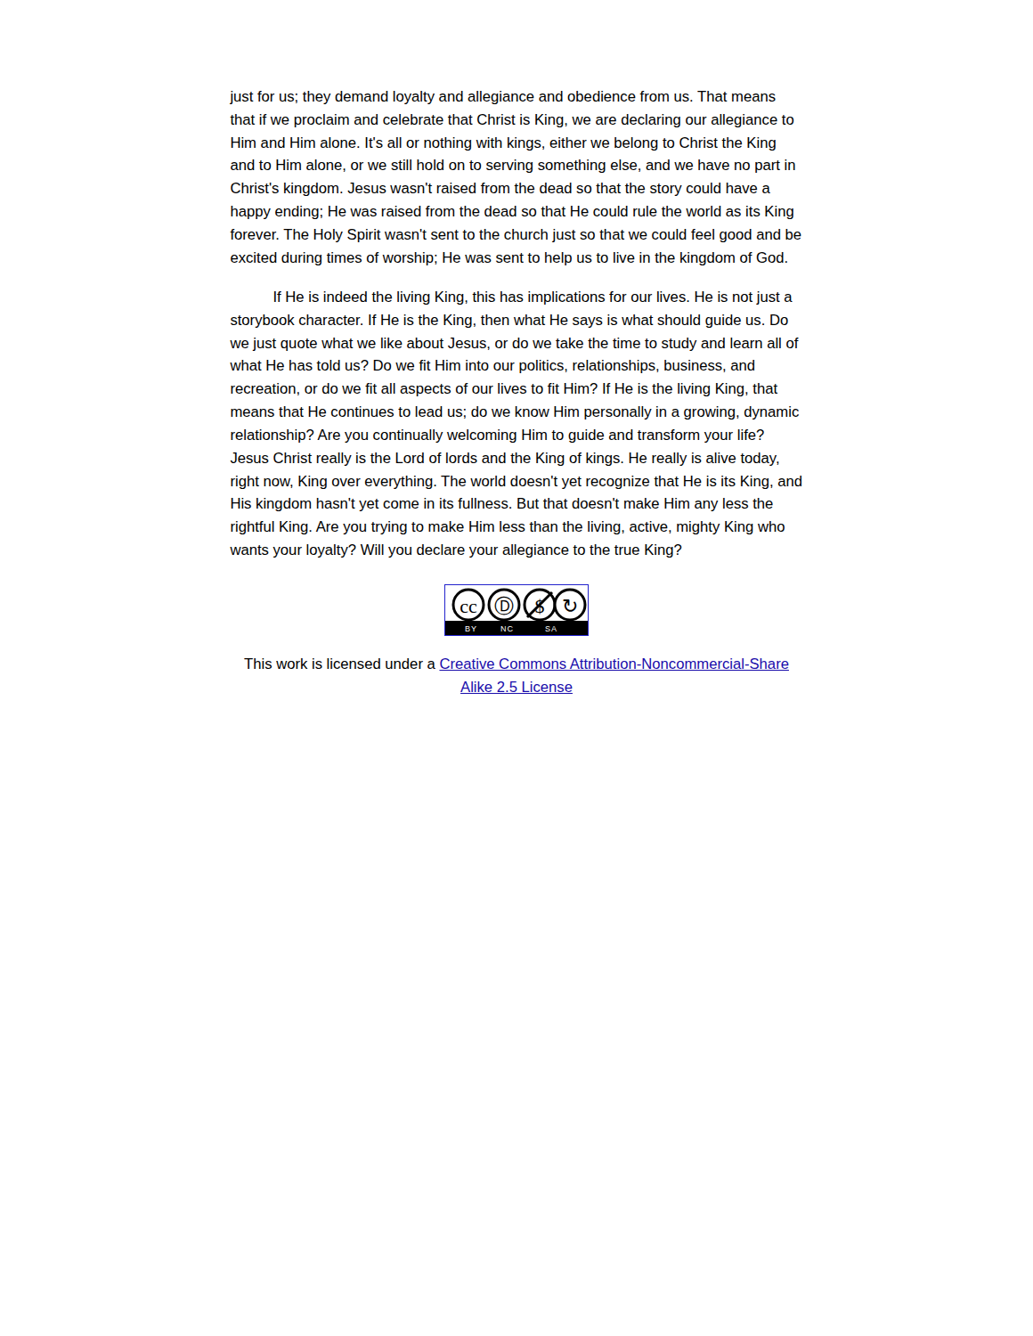just for us; they demand loyalty and allegiance and obedience from us. That means that if we proclaim and celebrate that Christ is King, we are declaring our allegiance to Him and Him alone. It's all or nothing with kings, either we belong to Christ the King and to Him alone, or we still hold on to serving something else, and we have no part in Christ's kingdom. Jesus wasn't raised from the dead so that the story could have a happy ending; He was raised from the dead so that He could rule the world as its King forever. The Holy Spirit wasn't sent to the church just so that we could feel good and be excited during times of worship; He was sent to help us to live in the kingdom of God.
If He is indeed the living King, this has implications for our lives. He is not just a storybook character. If He is the King, then what He says is what should guide us. Do we just quote what we like about Jesus, or do we take the time to study and learn all of what He has told us? Do we fit Him into our politics, relationships, business, and recreation, or do we fit all aspects of our lives to fit Him? If He is the living King, that means that He continues to lead us; do we know Him personally in a growing, dynamic relationship? Are you continually welcoming Him to guide and transform your life? Jesus Christ really is the Lord of lords and the King of kings. He really is alive today, right now, King over everything. The world doesn't yet recognize that He is its King, and His kingdom hasn't yet come in its fullness. But that doesn't make Him any less the rightful King. Are you trying to make Him less than the living, active, mighty King who wants your loyalty? Will you declare your allegiance to the true King?
cc Ⓓ $ ↻ BY NC SA
This work is licensed under a Creative Commons Attribution-Noncommercial-Share Alike 2.5 License